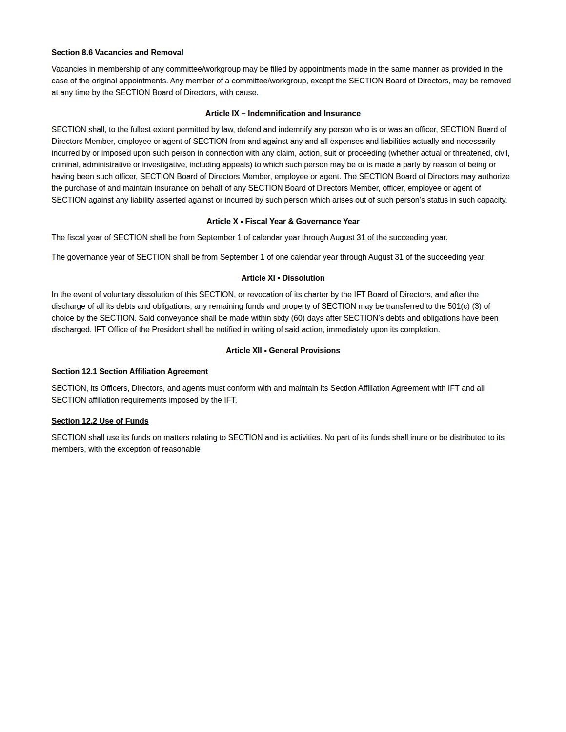Section 8.6 Vacancies and Removal
Vacancies in membership of any committee/workgroup may be filled by appointments made in the same manner as provided in the case of the original appointments. Any member of a committee/workgroup, except the SECTION Board of Directors, may be removed at any time by the SECTION Board of Directors, with cause.
Article IX – Indemnification and Insurance
SECTION shall, to the fullest extent permitted by law, defend and indemnify any person who is or was an officer, SECTION Board of Directors Member, employee or agent of SECTION from and against any and all expenses and liabilities actually and necessarily incurred by or imposed upon such person in connection with any claim, action, suit or proceeding (whether actual or threatened, civil, criminal, administrative or investigative, including appeals) to which such person may be or is made a party by reason of being or having been such officer, SECTION Board of Directors Member, employee or agent. The SECTION Board of Directors may authorize the purchase of and maintain insurance on behalf of any SECTION Board of Directors Member, officer, employee or agent of SECTION against any liability asserted against or incurred by such person which arises out of such person’s status in such capacity.
Article X ▪ Fiscal Year & Governance Year
The fiscal year of SECTION shall be from September 1 of calendar year through August 31 of the succeeding year.
The governance year of SECTION shall be from September 1 of one calendar year through August 31 of the succeeding year.
Article XI ▪ Dissolution
In the event of voluntary dissolution of this SECTION, or revocation of its charter by the IFT Board of Directors, and after the discharge of all its debts and obligations, any remaining funds and property of SECTION may be transferred to the 501(c) (3) of choice by the SECTION. Said conveyance shall be made within sixty (60) days after SECTION’s debts and obligations have been discharged. IFT Office of the President shall be notified in writing of said action, immediately upon its completion.
Article XII ▪ General Provisions
Section 12.1 Section Affiliation Agreement
SECTION, its Officers, Directors, and agents must conform with and maintain its Section Affiliation Agreement with IFT and all SECTION affiliation requirements imposed by the IFT.
Section 12.2 Use of Funds
SECTION shall use its funds on matters relating to SECTION and its activities. No part of its funds shall inure or be distributed to its members, with the exception of reasonable